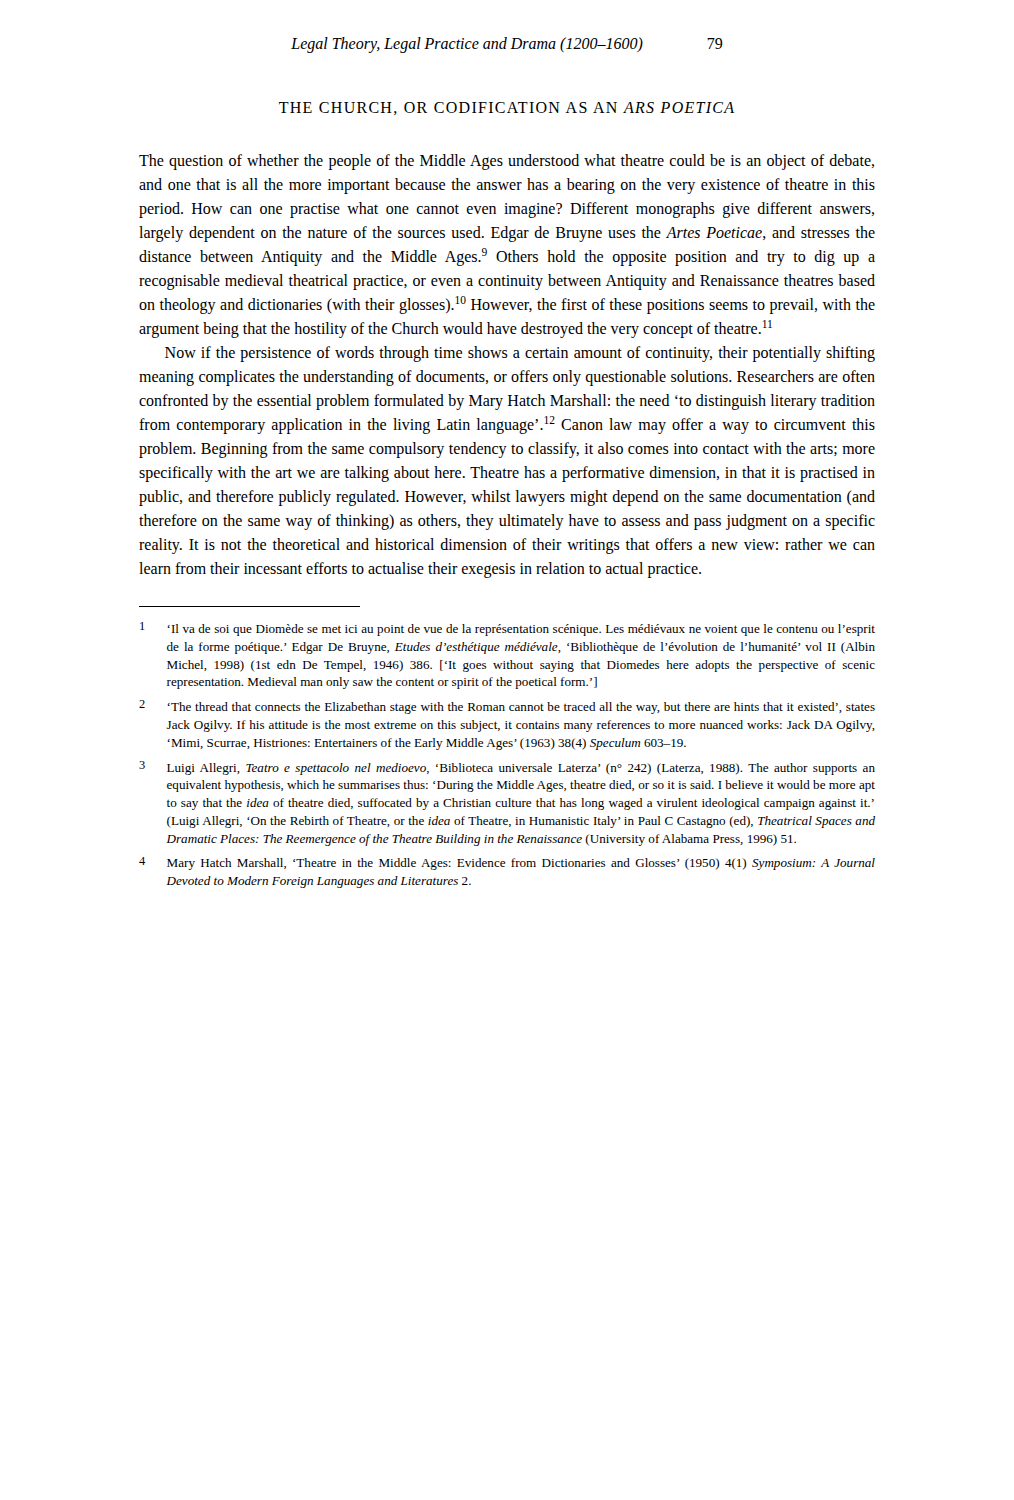Legal Theory, Legal Practice and Drama (1200–1600) 79
THE CHURCH, OR CODIFICATION AS AN ARS POETICA
The question of whether the people of the Middle Ages understood what theatre could be is an object of debate, and one that is all the more important because the answer has a bearing on the very existence of theatre in this period. How can one practise what one cannot even imagine? Different monographs give different answers, largely dependent on the nature of the sources used. Edgar de Bruyne uses the Artes Poeticae, and stresses the distance between Antiquity and the Middle Ages.9 Others hold the opposite position and try to dig up a recognisable medieval theatrical practice, or even a continuity between Antiquity and Renaissance theatres based on theology and dictionaries (with their glosses).10 However, the first of these positions seems to prevail, with the argument being that the hostility of the Church would have destroyed the very concept of theatre.11
Now if the persistence of words through time shows a certain amount of continuity, their potentially shifting meaning complicates the understanding of documents, or offers only questionable solutions. Researchers are often confronted by the essential problem formulated by Mary Hatch Marshall: the need ‘to distinguish literary tradition from contemporary application in the living Latin language’.12 Canon law may offer a way to circumvent this problem. Beginning from the same compulsory tendency to classify, it also comes into contact with the arts; more specifically with the art we are talking about here. Theatre has a performative dimension, in that it is practised in public, and therefore publicly regulated. However, whilst lawyers might depend on the same documentation (and therefore on the same way of thinking) as others, they ultimately have to assess and pass judgment on a specific reality. It is not the theoretical and historical dimension of their writings that offers a new view: rather we can learn from their incessant efforts to actualise their exegesis in relation to actual practice.
‘Il va de soi que Diomède se met ici au point de vue de la représentation scénique. Les médiévaux ne voient que le contenu ou l’esprit de la forme poétique.’ Edgar De Bruyne, Etudes d’esthétique médiévale, ‘Bibliothèque de l’évolution de l’humanité’ vol II (Albin Michel, 1998) (1st edn De Tempel, 1946) 386. [‘It goes without saying that Diomedes here adopts the perspective of scenic representation. Medieval man only saw the content or spirit of the poetical form.’]
‘The thread that connects the Elizabethan stage with the Roman cannot be traced all the way, but there are hints that it existed’, states Jack Ogilvy. If his attitude is the most extreme on this subject, it contains many references to more nuanced works: Jack DA Ogilvy, ‘Mimi, Scurrae, Histriones: Entertainers of the Early Middle Ages’ (1963) 38(4) Speculum 603–19.
Luigi Allegri, Teatro e spettacolo nel medioevo, ‘Biblioteca universale Laterza’ (n° 242) (Laterza, 1988). The author supports an equivalent hypothesis, which he summarises thus: ‘During the Middle Ages, theatre died, or so it is said. I believe it would be more apt to say that the idea of theatre died, suffocated by a Christian culture that has long waged a virulent ideological campaign against it.’ (Luigi Allegri, ‘On the Rebirth of Theatre, or the idea of Theatre, in Humanistic Italy’ in Paul C Castagno (ed), Theatrical Spaces and Dramatic Places: The Reemergence of the Theatre Building in the Renaissance (University of Alabama Press, 1996) 51.
Mary Hatch Marshall, ‘Theatre in the Middle Ages: Evidence from Dictionaries and Glosses’ (1950) 4(1) Symposium: A Journal Devoted to Modern Foreign Languages and Literatures 2.